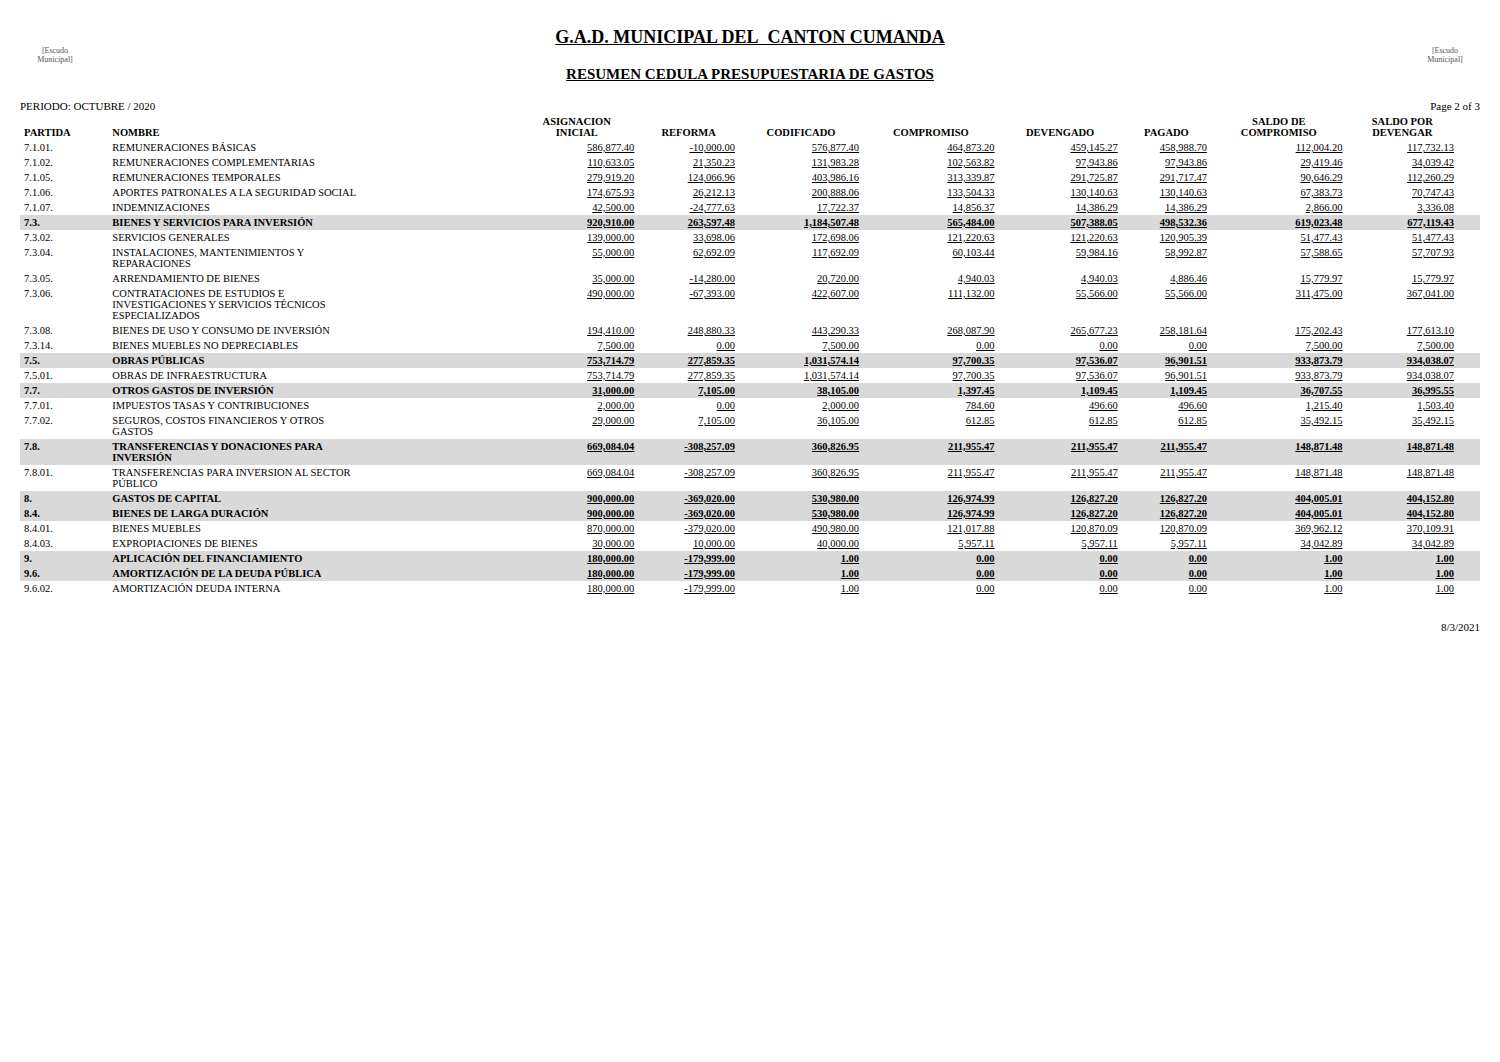[Escudo
Municipal]
G.A.D. MUNICIPAL DEL CANTON CUMANDA
RESUMEN CEDULA PRESUPUESTARIA DE GASTOS
[Escudo
Municipal]
PERIODO: OCTUBRE / 2020
Page 2 of 3
| PARTIDA | NOMBRE | ASIGNACION INICIAL | REFORMA | CODIFICADO | COMPROMISO | DEVENGADO | PAGADO | SALDO DE COMPROMISO | SALDO POR DEVENGAR | |
| --- | --- | --- | --- | --- | --- | --- | --- | --- | --- | --- |
| 7.1.01. | REMUNERACIONES BÁSICAS | 586,877.40 | -10,000.00 | 576,877.40 | 464,873.20 | 459,145.27 | 458,988.70 | 112,004.20 | 117,732.13 | |
| 7.1.02. | REMUNERACIONES COMPLEMENTARIAS | 110,633.05 | 21,350.23 | 131,983.28 | 102,563.82 | 97,943.86 | 97,943.86 | 29,419.46 | 34,039.42 | |
| 7.1.05. | REMUNERACIONES TEMPORALES | 279,919.20 | 124,066.96 | 403,986.16 | 313,339.87 | 291,725.87 | 291,717.47 | 90,646.29 | 112,260.29 | |
| 7.1.06. | APORTES PATRONALES A LA SEGURIDAD SOCIAL | 174,675.93 | 26,212.13 | 200,888.06 | 133,504.33 | 130,140.63 | 130,140.63 | 67,383.73 | 70,747.43 | |
| 7.1.07. | INDEMNIZACIONES | 42,500.00 | -24,777.63 | 17,722.37 | 14,856.37 | 14,386.29 | 14,386.29 | 2,866.00 | 3,336.08 | |
| 7.3. | BIENES Y SERVICIOS PARA INVERSIÓN | 920,910.00 | 263,597.48 | 1,184,507.48 | 565,484.00 | 507,388.05 | 498,532.36 | 619,023.48 | 677,119.43 | |
| 7.3.02. | SERVICIOS GENERALES | 139,000.00 | 33,698.06 | 172,698.06 | 121,220.63 | 121,220.63 | 120,905.39 | 51,477.43 | 51,477.43 | |
| 7.3.04. | INSTALACIONES, MANTENIMIENTOS Y REPARACIONES | 55,000.00 | 62,692.09 | 117,692.09 | 60,103.44 | 59,984.16 | 58,992.87 | 57,588.65 | 57,707.93 | |
| 7.3.05. | ARRENDAMIENTO DE BIENES | 35,000.00 | -14,280.00 | 20,720.00 | 4,940.03 | 4,940.03 | 4,886.46 | 15,779.97 | 15,779.97 | |
| 7.3.06. | CONTRATACIONES DE ESTUDIOS E INVESTIGACIONES Y SERVICIOS TÉCNICOS ESPECIALIZADOS | 490,000.00 | -67,393.00 | 422,607.00 | 111,132.00 | 55,566.00 | 55,566.00 | 311,475.00 | 367,041.00 | |
| 7.3.08. | BIENES DE USO Y CONSUMO DE INVERSIÓN | 194,410.00 | 248,880.33 | 443,290.33 | 268,087.90 | 265,677.23 | 258,181.64 | 175,202.43 | 177,613.10 | |
| 7.3.14. | BIENES MUEBLES NO DEPRECIABLES | 7,500.00 | 0.00 | 7,500.00 | 0.00 | 0.00 | 0.00 | 7,500.00 | 7,500.00 | |
| 7.5. | OBRAS PÚBLICAS | 753,714.79 | 277,859.35 | 1,031,574.14 | 97,700.35 | 97,536.07 | 96,901.51 | 933,873.79 | 934,038.07 | |
| 7.5.01. | OBRAS DE INFRAESTRUCTURA | 753,714.79 | 277,859.35 | 1,031,574.14 | 97,700.35 | 97,536.07 | 96,901.51 | 933,873.79 | 934,038.07 | |
| 7.7. | OTROS GASTOS DE INVERSIÓN | 31,000.00 | 7,105.00 | 38,105.00 | 1,397.45 | 1,109.45 | 1,109.45 | 36,707.55 | 36,995.55 | |
| 7.7.01. | IMPUESTOS TASAS Y CONTRIBUCIONES | 2,000.00 | 0.00 | 2,000.00 | 784.60 | 496.60 | 496.60 | 1,215.40 | 1,503.40 | |
| 7.7.02. | SEGUROS, COSTOS FINANCIEROS Y OTROS GASTOS | 29,000.00 | 7,105.00 | 36,105.00 | 612.85 | 612.85 | 612.85 | 35,492.15 | 35,492.15 | |
| 7.8. | TRANSFERENCIAS Y DONACIONES PARA INVERSIÓN | 669,084.04 | -308,257.09 | 360,826.95 | 211,955.47 | 211,955.47 | 211,955.47 | 148,871.48 | 148,871.48 | |
| 7.8.01. | TRANSFERENCIAS PARA INVERSION AL SECTOR PÚBLICO | 669,084.04 | -308,257.09 | 360,826.95 | 211,955.47 | 211,955.47 | 211,955.47 | 148,871.48 | 148,871.48 | |
| 8. | GASTOS DE CAPITAL | 900,000.00 | -369,020.00 | 530,980.00 | 126,974.99 | 126,827.20 | 126,827.20 | 404,005.01 | 404,152.80 | |
| 8.4. | BIENES DE LARGA DURACIÓN | 900,000.00 | -369,020.00 | 530,980.00 | 126,974.99 | 126,827.20 | 126,827.20 | 404,005.01 | 404,152.80 | |
| 8.4.01. | BIENES MUEBLES | 870,000.00 | -379,020.00 | 490,980.00 | 121,017.88 | 120,870.09 | 120,870.09 | 369,962.12 | 370,109.91 | |
| 8.4.03. | EXPROPIACIONES DE BIENES | 30,000.00 | 10,000.00 | 40,000.00 | 5,957.11 | 5,957.11 | 5,957.11 | 34,042.89 | 34,042.89 | |
| 9. | APLICACIÓN DEL FINANCIAMIENTO | 180,000.00 | -179,999.00 | 1.00 | 0.00 | 0.00 | 0.00 | 1.00 | 1.00 | |
| 9.6. | AMORTIZACIÓN DE LA DEUDA PÚBLICA | 180,000.00 | -179,999.00 | 1.00 | 0.00 | 0.00 | 0.00 | 1.00 | 1.00 | |
| 9.6.02. | AMORTIZACIÓN DEUDA INTERNA | 180,000.00 | -179,999.00 | 1.00 | 0.00 | 0.00 | 0.00 | 1.00 | 1.00 | |
8/3/2021